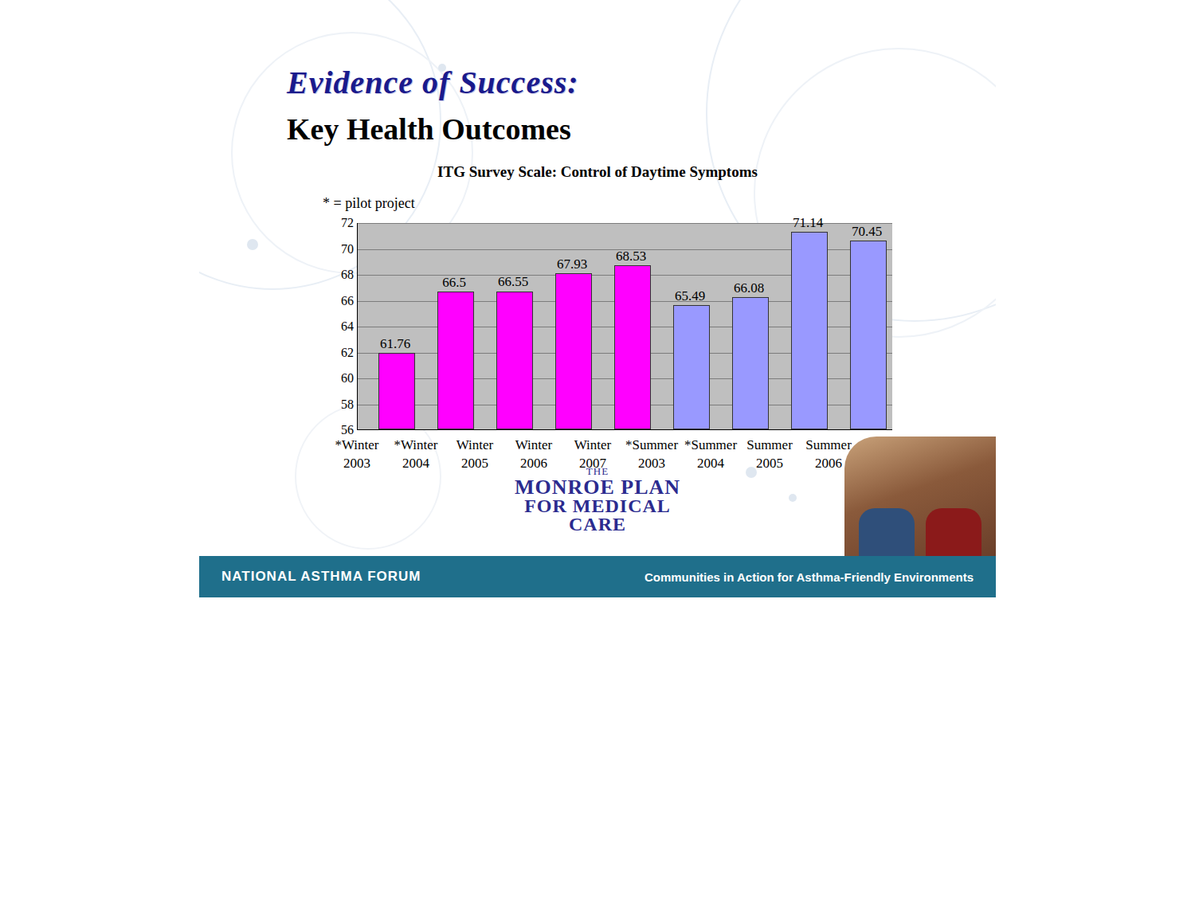Evidence of Success:
Key Health Outcomes
ITG Survey Scale: Control of Daytime Symptoms
* = pilot project
72
70
68
66
64
62
60
58
56
61.76
66.5
66.55
67.93
68.53
65.49
66.08
71.14
70.45
*Winter
2003
*Winter
2004
Winter
2005
Winter
2006
Winter
2007
*Summer
2003
*Summer
2004
Summer
2005
Summer
2006
THE
MONROE PLAN
FOR MEDICAL
CARE
NATIONAL ASTHMA FORUM
Communities in Action for Asthma-Friendly Environments